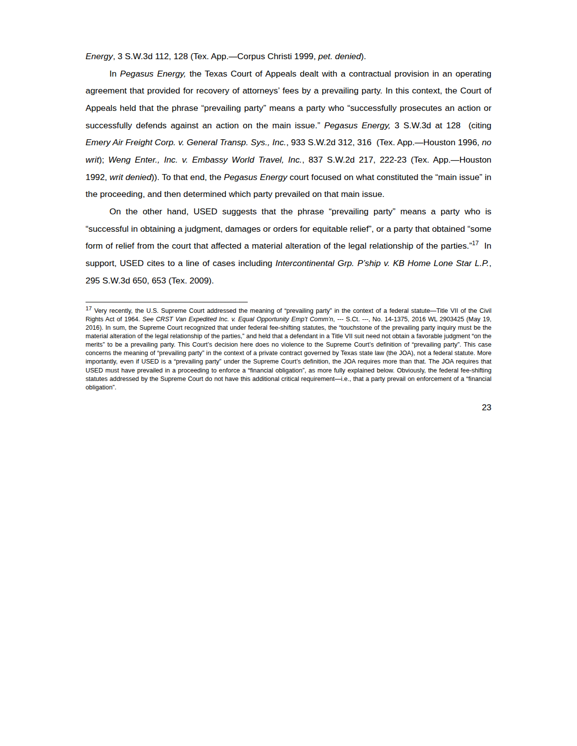Energy, 3 S.W.3d 112, 128 (Tex. App.—Corpus Christi 1999, pet. denied).
In Pegasus Energy, the Texas Court of Appeals dealt with a contractual provision in an operating agreement that provided for recovery of attorneys’ fees by a prevailing party. In this context, the Court of Appeals held that the phrase “prevailing party” means a party who “successfully prosecutes an action or successfully defends against an action on the main issue.” Pegasus Energy, 3 S.W.3d at 128 (citing Emery Air Freight Corp. v. General Transp. Sys., Inc., 933 S.W.2d 312, 316 (Tex. App.—Houston 1996, no writ); Weng Enter., Inc. v. Embassy World Travel, Inc., 837 S.W.2d 217, 222-23 (Tex. App.—Houston 1992, writ denied)). To that end, the Pegasus Energy court focused on what constituted the “main issue” in the proceeding, and then determined which party prevailed on that main issue.
On the other hand, USED suggests that the phrase “prevailing party” means a party who is “successful in obtaining a judgment, damages or orders for equitable relief”, or a party that obtained “some form of relief from the court that affected a material alteration of the legal relationship of the parties.”17 In support, USED cites to a line of cases including Intercontinental Grp. P’ship v. KB Home Lone Star L.P., 295 S.W.3d 650, 653 (Tex. 2009).
17 Very recently, the U.S. Supreme Court addressed the meaning of “prevailing party” in the context of a federal statute—Title VII of the Civil Rights Act of 1964. See CRST Van Expedited Inc. v. Equal Opportunity Emp’t Comm’n, --- S.Ct. ---, No. 14-1375, 2016 WL 2903425 (May 19, 2016). In sum, the Supreme Court recognized that under federal fee-shifting statutes, the “touchstone of the prevailing party inquiry must be the material alteration of the legal relationship of the parties,” and held that a defendant in a Title VII suit need not obtain a favorable judgment “on the merits” to be a prevailing party. This Court’s decision here does no violence to the Supreme Court’s definition of “prevailing party”. This case concerns the meaning of “prevailing party” in the context of a private contract governed by Texas state law (the JOA), not a federal statute. More importantly, even if USED is a “prevailing party” under the Supreme Court’s definition, the JOA requires more than that. The JOA requires that USED must have prevailed in a proceeding to enforce a “financial obligation”, as more fully explained below. Obviously, the federal fee-shifting statutes addressed by the Supreme Court do not have this additional critical requirement—i.e., that a party prevail on enforcement of a “financial obligation”.
23